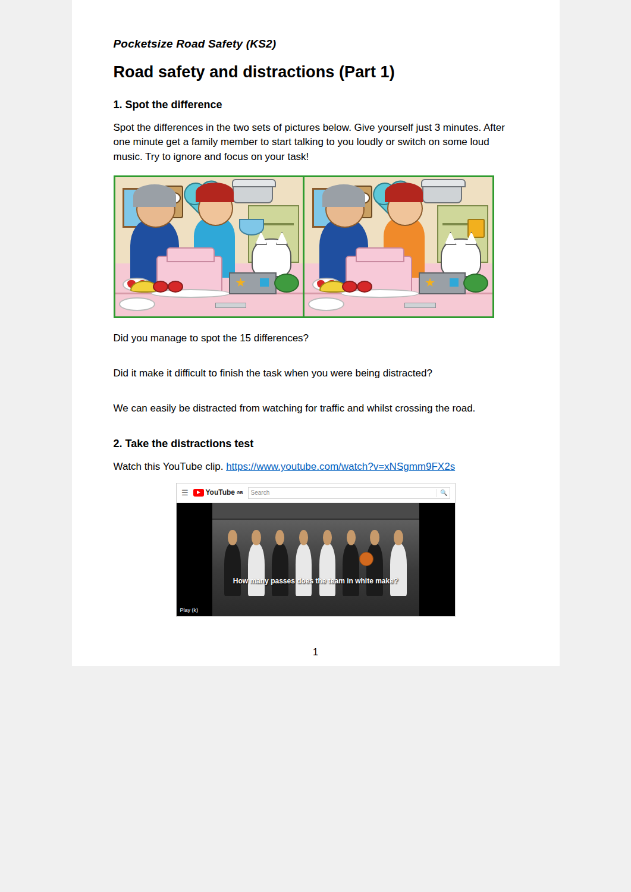Pocketsize Road Safety (KS2)
Road safety and distractions (Part 1)
1. Spot the difference
Spot the differences in the two sets of pictures below. Give yourself just 3 minutes. After one minute get a family member to start talking to you loudly or switch on some loud music. Try to ignore and focus on your task!
Did you manage to spot the 15 differences?
Did it make it difficult to finish the task when you were being distracted?
We can easily be distracted from watching for traffic and whilst crossing the road.
2. Take the distractions test
Watch this YouTube clip. https://www.youtube.com/watch?v=xNSgmm9FX2s
☰ YouTubeGB Search 🔍
How many passes does the team in white make?
Play (k)
1